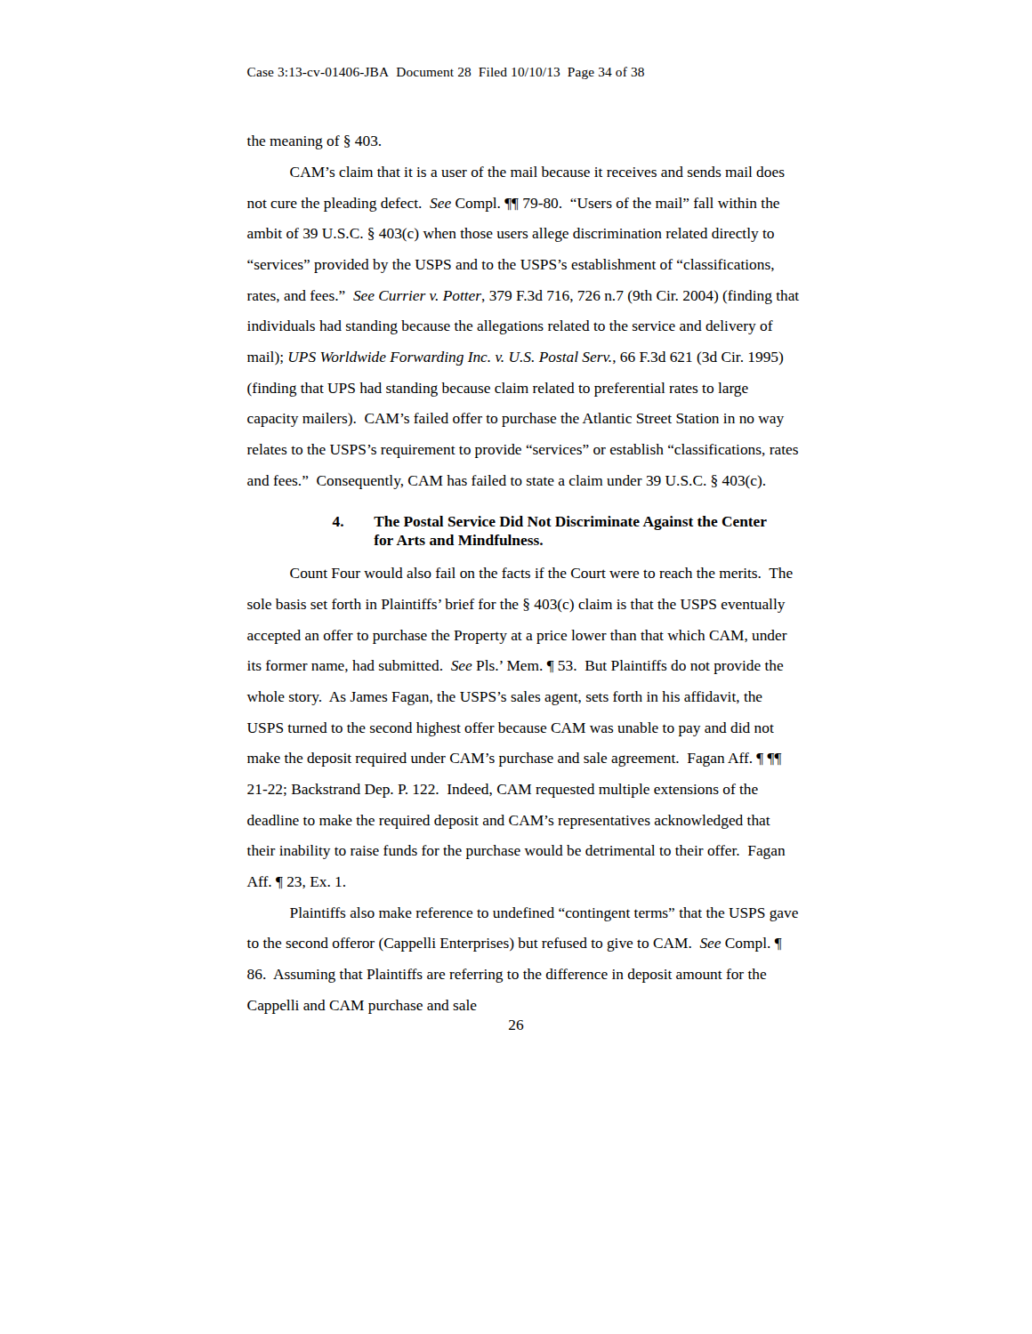Case 3:13-cv-01406-JBA Document 28 Filed 10/10/13 Page 34 of 38
the meaning of § 403.
CAM’s claim that it is a user of the mail because it receives and sends mail does not cure the pleading defect. See Compl. ¶¶ 79-80. “Users of the mail” fall within the ambit of 39 U.S.C. § 403(c) when those users allege discrimination related directly to “services” provided by the USPS and to the USPS’s establishment of “classifications, rates, and fees.” See Currier v. Potter, 379 F.3d 716, 726 n.7 (9th Cir. 2004) (finding that individuals had standing because the allegations related to the service and delivery of mail); UPS Worldwide Forwarding Inc. v. U.S. Postal Serv., 66 F.3d 621 (3d Cir. 1995) (finding that UPS had standing because claim related to preferential rates to large capacity mailers). CAM’s failed offer to purchase the Atlantic Street Station in no way relates to the USPS’s requirement to provide “services” or establish “classifications, rates and fees.” Consequently, CAM has failed to state a claim under 39 U.S.C. § 403(c).
4.
The Postal Service Did Not Discriminate Against the Center for Arts and Mindfulness.
Count Four would also fail on the facts if the Court were to reach the merits. The sole basis set forth in Plaintiffs’ brief for the § 403(c) claim is that the USPS eventually accepted an offer to purchase the Property at a price lower than that which CAM, under its former name, had submitted. See Pls.’ Mem. ¶ 53. But Plaintiffs do not provide the whole story. As James Fagan, the USPS’s sales agent, sets forth in his affidavit, the USPS turned to the second highest offer because CAM was unable to pay and did not make the deposit required under CAM’s purchase and sale agreement. Fagan Aff. ¶ ¶¶ 21-22; Backstrand Dep. P. 122. Indeed, CAM requested multiple extensions of the deadline to make the required deposit and CAM’s representatives acknowledged that their inability to raise funds for the purchase would be detrimental to their offer. Fagan Aff. ¶ 23, Ex. 1.
Plaintiffs also make reference to undefined “contingent terms” that the USPS gave to the second offeror (Cappelli Enterprises) but refused to give to CAM. See Compl. ¶ 86. Assuming that Plaintiffs are referring to the difference in deposit amount for the Cappelli and CAM purchase and sale
26